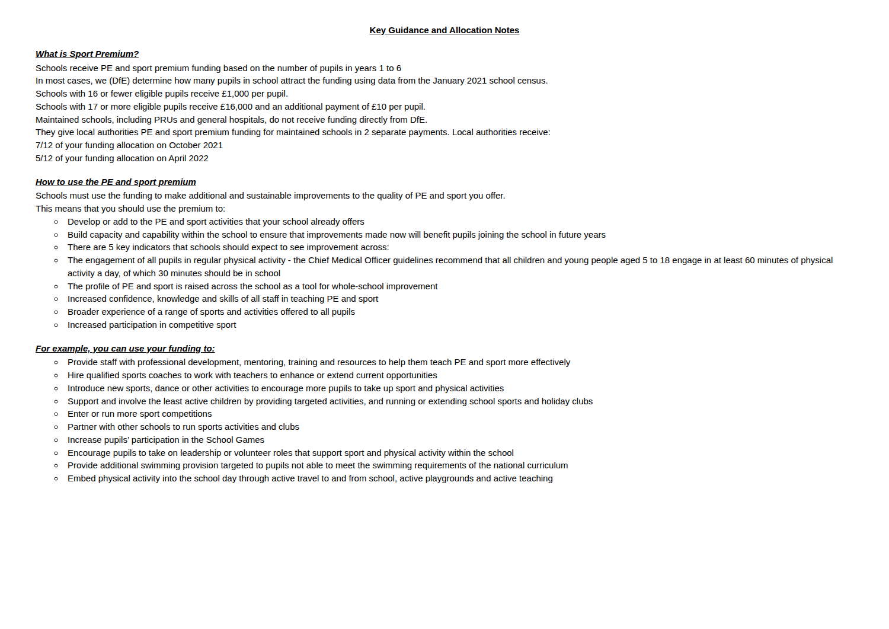Key Guidance and Allocation Notes
What is Sport Premium?
Schools receive PE and sport premium funding based on the number of pupils in years 1 to 6
In most cases, we (DfE) determine how many pupils in school attract the funding using data from the January 2021 school census.
Schools with 16 or fewer eligible pupils receive £1,000 per pupil.
Schools with 17 or more eligible pupils receive £16,000 and an additional payment of £10 per pupil.
Maintained schools, including PRUs and general hospitals, do not receive funding directly from DfE.
They give local authorities PE and sport premium funding for maintained schools in 2 separate payments. Local authorities receive:
7/12 of your funding allocation on October 2021
5/12 of your funding allocation on April 2022
How to use the PE and sport premium
Schools must use the funding to make additional and sustainable improvements to the quality of PE and sport you offer.
This means that you should use the premium to:
Develop or add to the PE and sport activities that your school already offers
Build capacity and capability within the school to ensure that improvements made now will benefit pupils joining the school in future years
There are 5 key indicators that schools should expect to see improvement across:
The engagement of all pupils in regular physical activity - the Chief Medical Officer guidelines recommend that all children and young people aged 5 to 18 engage in at least 60 minutes of physical activity a day, of which 30 minutes should be in school
The profile of PE and sport is raised across the school as a tool for whole-school improvement
Increased confidence, knowledge and skills of all staff in teaching PE and sport
Broader experience of a range of sports and activities offered to all pupils
Increased participation in competitive sport
For example, you can use your funding to:
Provide staff with professional development, mentoring, training and resources to help them teach PE and sport more effectively
Hire qualified sports coaches to work with teachers to enhance or extend current opportunities
Introduce new sports, dance or other activities to encourage more pupils to take up sport and physical activities
Support and involve the least active children by providing targeted activities, and running or extending school sports and holiday clubs
Enter or run more sport competitions
Partner with other schools to run sports activities and clubs
Increase pupils’ participation in the School Games
Encourage pupils to take on leadership or volunteer roles that support sport and physical activity within the school
Provide additional swimming provision targeted to pupils not able to meet the swimming requirements of the national curriculum
Embed physical activity into the school day through active travel to and from school, active playgrounds and active teaching